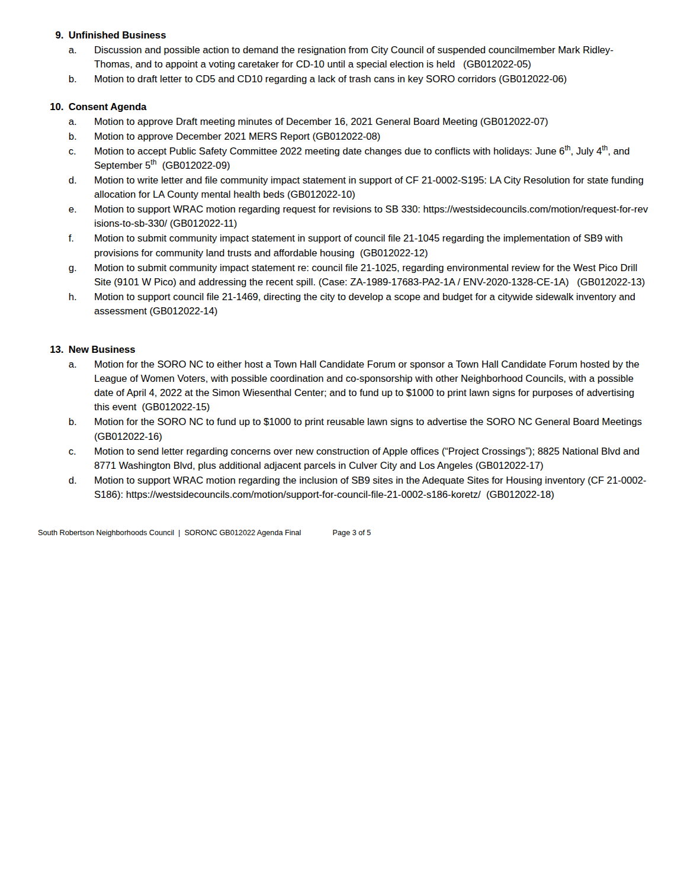9. Unfinished Business
a. Discussion and possible action to demand the resignation from City Council of suspended councilmember Mark Ridley-Thomas, and to appoint a voting caretaker for CD-10 until a special election is held (GB012022-05)
b. Motion to draft letter to CD5 and CD10 regarding a lack of trash cans in key SORO corridors (GB012022-06)
10. Consent Agenda
a. Motion to approve Draft meeting minutes of December 16, 2021 General Board Meeting (GB012022-07)
b. Motion to approve December 2021 MERS Report (GB012022-08)
c. Motion to accept Public Safety Committee 2022 meeting date changes due to conflicts with holidays: June 6th, July 4th, and September 5th (GB012022-09)
d. Motion to write letter and file community impact statement in support of CF 21-0002-S195: LA City Resolution for state funding allocation for LA County mental health beds (GB012022-10)
e. Motion to support WRAC motion regarding request for revisions to SB 330: https://westsidecouncils.com/motion/request-for-revisions-to-sb-330/ (GB012022-11)
f. Motion to submit community impact statement in support of council file 21-1045 regarding the implementation of SB9 with provisions for community land trusts and affordable housing (GB012022-12)
g. Motion to submit community impact statement re: council file 21-1025, regarding environmental review for the West Pico Drill Site (9101 W Pico) and addressing the recent spill. (Case: ZA-1989-17683-PA2-1A / ENV-2020-1328-CE-1A) (GB012022-13)
h. Motion to support council file 21-1469, directing the city to develop a scope and budget for a citywide sidewalk inventory and assessment (GB012022-14)
13. New Business
a. Motion for the SORO NC to either host a Town Hall Candidate Forum or sponsor a Town Hall Candidate Forum hosted by the League of Women Voters, with possible coordination and co-sponsorship with other Neighborhood Councils, with a possible date of April 4, 2022 at the Simon Wiesenthal Center; and to fund up to $1000 to print lawn signs for purposes of advertising this event (GB012022-15)
b. Motion for the SORO NC to fund up to $1000 to print reusable lawn signs to advertise the SORO NC General Board Meetings (GB012022-16)
c. Motion to send letter regarding concerns over new construction of Apple offices (“Project Crossings”); 8825 National Blvd and 8771 Washington Blvd, plus additional adjacent parcels in Culver City and Los Angeles (GB012022-17)
d. Motion to support WRAC motion regarding the inclusion of SB9 sites in the Adequate Sites for Housing inventory (CF 21-0002-S186): https://westsidecouncils.com/motion/support-for-council-file-21-0002-s186-koretz/ (GB012022-18)
South Robertson Neighborhoods Council | SORONC GB012022 Agenda Final Page 3 of 5